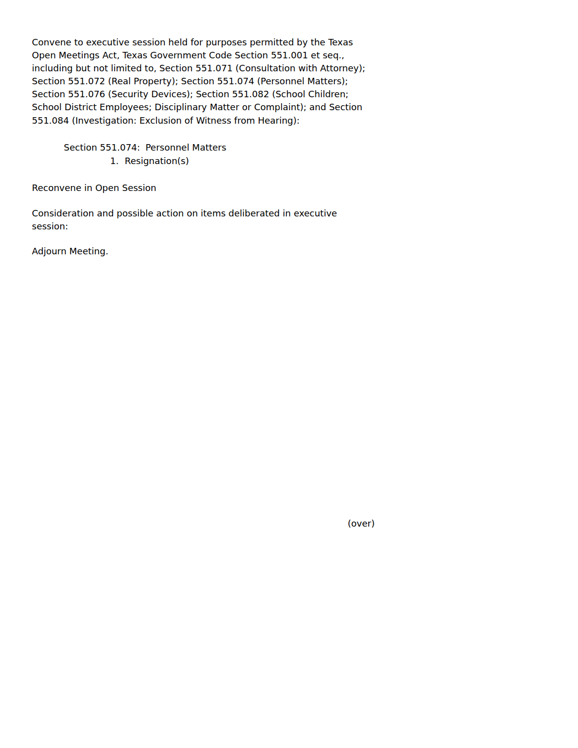Convene to executive session held for purposes permitted by the Texas Open Meetings Act, Texas Government Code Section 551.001 et seq., including but not limited to, Section 551.071 (Consultation with Attorney); Section 551.072 (Real Property); Section 551.074 (Personnel Matters); Section 551.076 (Security Devices); Section 551.082 (School Children; School District Employees; Disciplinary Matter or Complaint); and Section 551.084 (Investigation: Exclusion of Witness from Hearing):
Section 551.074: Personnel Matters
Resignation(s)
Reconvene in Open Session
Consideration and possible action on items deliberated in executive session:
Adjourn Meeting.
(over)